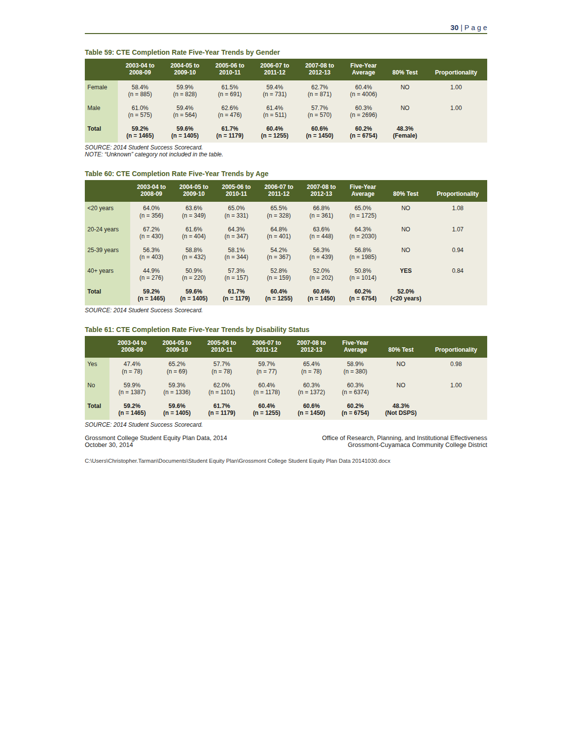30 | P a g e
Table 59: CTE Completion Rate Five-Year Trends by Gender
| | 2003-04 to 2008-09 | 2004-05 to 2009-10 | 2005-06 to 2010-11 | 2006-07 to 2011-12 | 2007-08 to 2012-13 | Five-Year Average | 80% Test | Proportionality |
| --- | --- | --- | --- | --- | --- | --- | --- | --- |
| Female | 58.4% (n = 885) | 59.9% (n = 828) | 61.5% (n = 691) | 59.4% (n = 731) | 62.7% (n = 871) | 60.4% (n = 4006) | NO | 1.00 |
| Male | 61.0% (n = 575) | 59.4% (n = 564) | 62.6% (n = 476) | 61.4% (n = 511) | 57.7% (n = 570) | 60.3% (n = 2696) | NO | 1.00 |
| Total | 59.2% (n = 1465) | 59.6% (n = 1405) | 61.7% (n = 1179) | 60.4% (n = 1255) | 60.6% (n = 1450) | 60.2% (n = 6754) | 48.3% (Female) | |
SOURCE: 2014 Student Success Scorecard.
NOTE: “Unknown” category not included in the table.
Table 60: CTE Completion Rate Five-Year Trends by Age
| | 2003-04 to 2008-09 | 2004-05 to 2009-10 | 2005-06 to 2010-11 | 2006-07 to 2011-12 | 2007-08 to 2012-13 | Five-Year Average | 80% Test | Proportionality |
| --- | --- | --- | --- | --- | --- | --- | --- | --- |
| <20 years | 64.0% (n = 356) | 63.6% (n = 349) | 65.0% (n = 331) | 65.5% (n = 328) | 66.8% (n = 361) | 65.0% (n = 1725) | NO | 1.08 |
| 20-24 years | 67.2% (n = 430) | 61.6% (n = 404) | 64.3% (n = 347) | 64.8% (n = 401) | 63.6% (n = 448) | 64.3% (n = 2030) | NO | 1.07 |
| 25-39 years | 56.3% (n = 403) | 58.8% (n = 432) | 58.1% (n = 344) | 54.2% (n = 367) | 56.3% (n = 439) | 56.8% (n = 1985) | NO | 0.94 |
| 40+ years | 44.9% (n = 276) | 50.9% (n = 220) | 57.3% (n = 157) | 52.8% (n = 159) | 52.0% (n = 202) | 50.8% (n = 1014) | YES | 0.84 |
| Total | 59.2% (n = 1465) | 59.6% (n = 1405) | 61.7% (n = 1179) | 60.4% (n = 1255) | 60.6% (n = 1450) | 60.2% (n = 6754) | 52.0% (<20 years) | |
SOURCE: 2014 Student Success Scorecard.
Table 61: CTE Completion Rate Five-Year Trends by Disability Status
| | 2003-04 to 2008-09 | 2004-05 to 2009-10 | 2005-06 to 2010-11 | 2006-07 to 2011-12 | 2007-08 to 2012-13 | Five-Year Average | 80% Test | Proportionality |
| --- | --- | --- | --- | --- | --- | --- | --- | --- |
| Yes | 47.4% (n = 78) | 65.2% (n = 69) | 57.7% (n = 78) | 59.7% (n = 77) | 65.4% (n = 78) | 58.9% (n = 380) | NO | 0.98 |
| No | 59.9% (n = 1387) | 59.3% (n = 1336) | 62.0% (n = 1101) | 60.4% (n = 1178) | 60.3% (n = 1372) | 60.3% (n = 6374) | NO | 1.00 |
| Total | 59.2% (n = 1465) | 59.6% (n = 1405) | 61.7% (n = 1179) | 60.4% (n = 1255) | 60.6% (n = 1450) | 60.2% (n = 6754) | 48.3% (Not DSPS) | |
SOURCE: 2014 Student Success Scorecard.
Grossmont College Student Equity Plan Data, 2014
October 30, 2014
Office of Research, Planning, and Institutional Effectiveness
Grossmont-Cuyamaca Community College District
C:\Users\Christopher.Tarman\Documents\Student Equity Plan\Grossmont College Student Equity Plan Data 20141030.docx